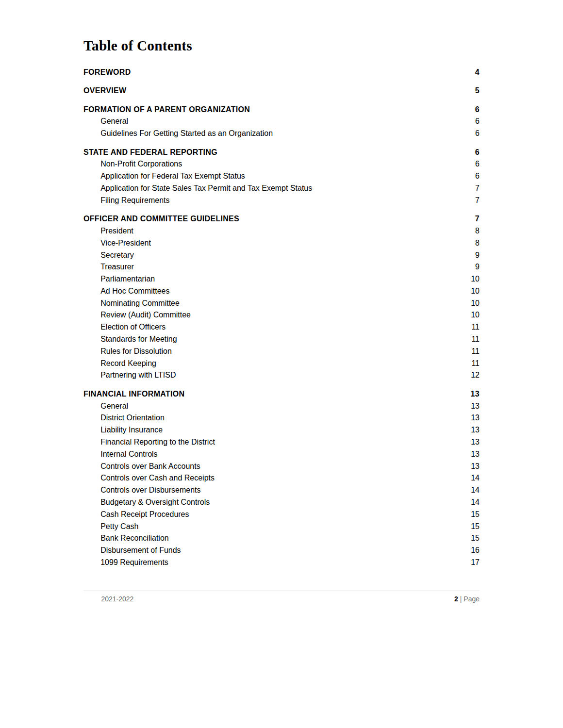Table of Contents
| Foreword | 4 |
| Overview | 5 |
| Formation of a Parent Organization | 6 |
| General | 6 |
| Guidelines For Getting Started as an Organization | 6 |
| State and Federal Reporting | 6 |
| Non-Profit Corporations | 6 |
| Application for Federal Tax Exempt Status | 6 |
| Application for State Sales Tax Permit and Tax Exempt Status | 7 |
| Filing Requirements | 7 |
| Officer and Committee Guidelines | 7 |
| President | 8 |
| Vice-President | 8 |
| Secretary | 9 |
| Treasurer | 9 |
| Parliamentarian | 10 |
| Ad Hoc Committees | 10 |
| Nominating Committee | 10 |
| Review (Audit) Committee | 10 |
| Election of Officers | 11 |
| Standards for Meeting | 11 |
| Rules for Dissolution | 11 |
| Record Keeping | 11 |
| Partnering with LTISD | 12 |
| Financial Information | 13 |
| General | 13 |
| District Orientation | 13 |
| Liability Insurance | 13 |
| Financial Reporting to the District | 13 |
| Internal Controls | 13 |
| Controls over Bank Accounts | 13 |
| Controls over Cash and Receipts | 14 |
| Controls over Disbursements | 14 |
| Budgetary & Oversight Controls | 14 |
| Cash Receipt Procedures | 15 |
| Petty Cash | 15 |
| Bank Reconciliation | 15 |
| Disbursement of Funds | 16 |
| 1099 Requirements | 17 |
2021-2022 2 | Page